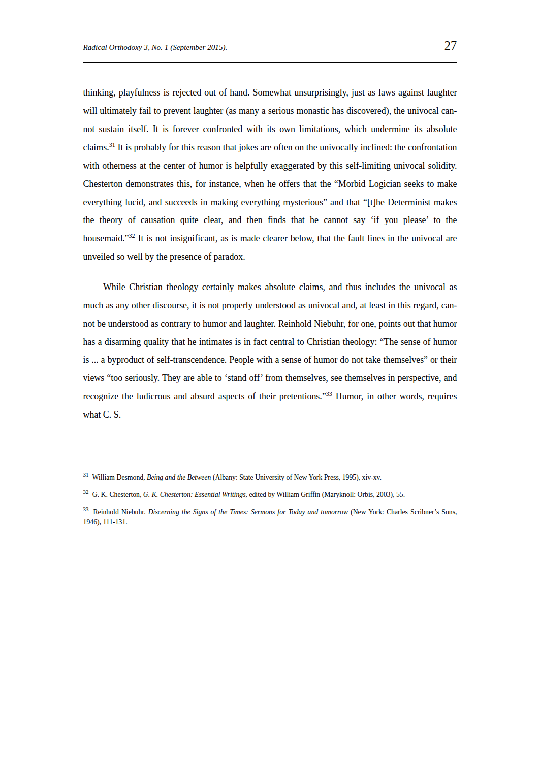Radical Orthodoxy 3, No. 1 (September 2015). 27
thinking, playfulness is rejected out of hand. Somewhat unsurprisingly, just as laws against laughter will ultimately fail to prevent laughter (as many a serious monastic has discovered), the univocal cannot sustain itself. It is forever confronted with its own limitations, which undermine its absolute claims.31 It is probably for this reason that jokes are often on the univocally inclined: the confrontation with otherness at the center of humor is helpfully exaggerated by this self-limiting univocal solidity. Chesterton demonstrates this, for instance, when he offers that the “Morbid Logician seeks to make everything lucid, and succeeds in making everything mysterious” and that “[t]he Determinist makes the theory of causation quite clear, and then finds that he cannot say ‘if you please’ to the housemaid.”32 It is not insignificant, as is made clearer below, that the fault lines in the univocal are unveiled so well by the presence of paradox.
While Christian theology certainly makes absolute claims, and thus includes the univocal as much as any other discourse, it is not properly understood as univocal and, at least in this regard, cannot be understood as contrary to humor and laughter. Reinhold Niebuhr, for one, points out that humor has a disarming quality that he intimates is in fact central to Christian theology: “The sense of humor is ... a byproduct of self-transcendence. People with a sense of humor do not take themselves” or their views “too seriously. They are able to ‘stand off’ from themselves, see themselves in perspective, and recognize the ludicrous and absurd aspects of their pretentions.”33 Humor, in other words, requires what C. S.
31 William Desmond, Being and the Between (Albany: State University of New York Press, 1995), xiv-xv.
32 G. K. Chesterton, G. K. Chesterton: Essential Writings, edited by William Griffin (Maryknoll: Orbis, 2003), 55.
33 Reinhold Niebuhr. Discerning the Signs of the Times: Sermons for Today and tomorrow (New York: Charles Scribner’s Sons, 1946), 111-131.